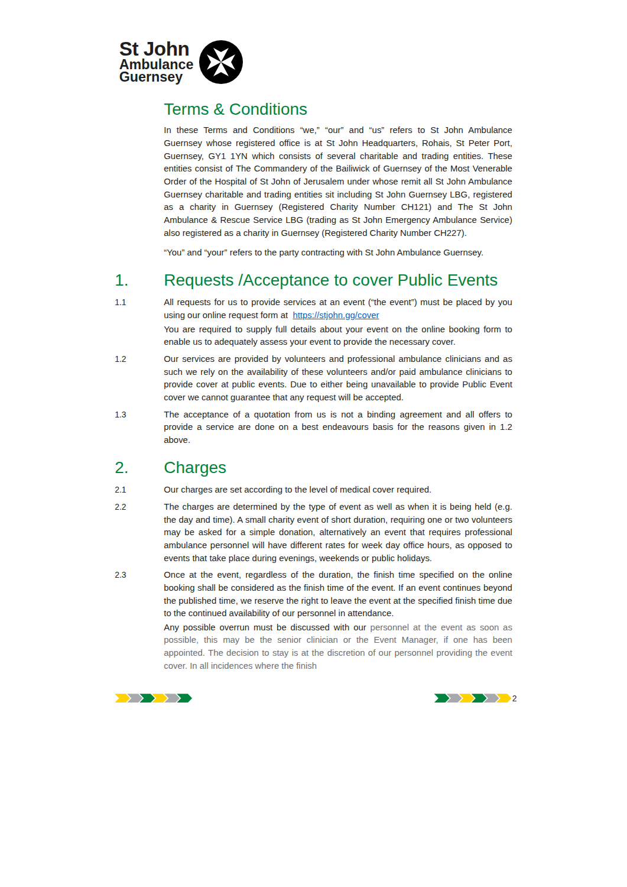St JohnAmbulance Guernsey
Terms & Conditions
In these Terms and Conditions “we,” “our” and “us” refers to St John Ambulance Guernsey whose registered office is at St John Headquarters, Rohais, St Peter Port, Guernsey, GY1 1YN which consists of several charitable and trading entities. These entities consist of The Commandery of the Bailiwick of Guernsey of the Most Venerable Order of the Hospital of St John of Jerusalem under whose remit all St John Ambulance Guernsey charitable and trading entities sit including St John Guernsey LBG, registered as a charity in Guernsey (Registered Charity Number CH121) and The St John Ambulance & Rescue Service LBG (trading as St John Emergency Ambulance Service) also registered as a charity in Guernsey (Registered Charity Number CH227).
“You” and “your” refers to the party contracting with St John Ambulance Guernsey.
1. Requests /Acceptance to cover Public Events
1.1
All requests for us to provide services at an event (“the event”) must be placed by you using our online request form at https://stjohn.gg/cover
You are required to supply full details about your event on the online booking form to enable us to adequately assess your event to provide the necessary cover.
1.2
Our services are provided by volunteers and professional ambulance clinicians and as such we rely on the availability of these volunteers and/or paid ambulance clinicians to provide cover at public events. Due to either being unavailable to provide Public Event cover we cannot guarantee that any request will be accepted.
1.3
The acceptance of a quotation from us is not a binding agreement and all offers to provide a service are done on a best endeavours basis for the reasons given in 1.2 above.
2. Charges
2.1
Our charges are set according to the level of medical cover required.
2.2
The charges are determined by the type of event as well as when it is being held (e.g. the day and time). A small charity event of short duration, requiring one or two volunteers may be asked for a simple donation, alternatively an event that requires professional ambulance personnel will have different rates for week day office hours, as opposed to events that take place during evenings, weekends or public holidays.
2.3
Once at the event, regardless of the duration, the finish time specified on the online booking shall be considered as the finish time of the event. If an event continues beyond the published time, we reserve the right to leave the event at the specified finish time due to the continued availability of our personnel in attendance.
Any possible overrun must be discussed with our personnel at the event as soon as possible, this may be the senior clinician or the Event Manager, if one has been appointed. The decision to stay is at the discretion of our personnel providing the event cover. In all incidences where the finish
2